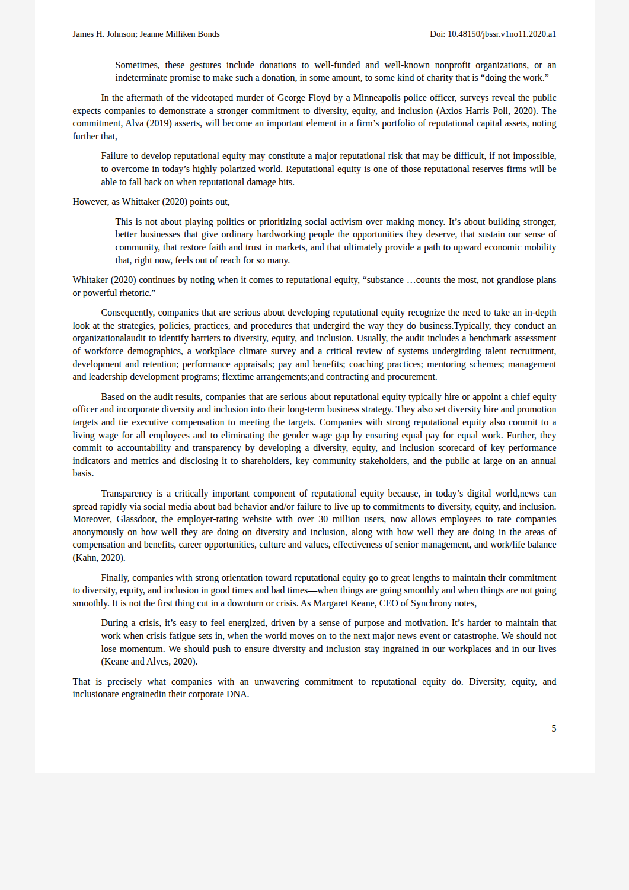James H. Johnson; Jeanne Milliken Bonds Doi: 10.48150/jbssr.v1no11.2020.a1
Sometimes, these gestures include donations to well-funded and well-known nonprofit organizations, or an indeterminate promise to make such a donation, in some amount, to some kind of charity that is “doing the work.”
In the aftermath of the videotaped murder of George Floyd by a Minneapolis police officer, surveys reveal the public expects companies to demonstrate a stronger commitment to diversity, equity, and inclusion (Axios Harris Poll, 2020). The commitment, Alva (2019) asserts, will become an important element in a firm’s portfolio of reputational capital assets, noting further that,
Failure to develop reputational equity may constitute a major reputational risk that may be difficult, if not impossible, to overcome in today’s highly polarized world. Reputational equity is one of those reputational reserves firms will be able to fall back on when reputational damage hits.
However, as Whittaker (2020) points out,
This is not about playing politics or prioritizing social activism over making money. It’s about building stronger, better businesses that give ordinary hardworking people the opportunities they deserve, that sustain our sense of community, that restore faith and trust in markets, and that ultimately provide a path to upward economic mobility that, right now, feels out of reach for so many.
Whitaker (2020) continues by noting when it comes to reputational equity, “substance …counts the most, not grandiose plans or powerful rhetoric.”
Consequently, companies that are serious about developing reputational equity recognize the need to take an in-depth look at the strategies, policies, practices, and procedures that undergird the way they do business.Typically, they conduct an organizationalaudit to identify barriers to diversity, equity, and inclusion. Usually, the audit includes a benchmark assessment of workforce demographics, a workplace climate survey and a critical review of systems undergirding talent recruitment, development and retention; performance appraisals; pay and benefits; coaching practices; mentoring schemes; management and leadership development programs; flextime arrangements;and contracting and procurement.
Based on the audit results, companies that are serious about reputational equity typically hire or appoint a chief equity officer and incorporate diversity and inclusion into their long-term business strategy. They also set diversity hire and promotion targets and tie executive compensation to meeting the targets. Companies with strong reputational equity also commit to a living wage for all employees and to eliminating the gender wage gap by ensuring equal pay for equal work. Further, they commit to accountability and transparency by developing a diversity, equity, and inclusion scorecard of key performance indicators and metrics and disclosing it to shareholders, key community stakeholders, and the public at large on an annual basis.
Transparency is a critically important component of reputational equity because, in today’s digital world,news can spread rapidly via social media about bad behavior and/or failure to live up to commitments to diversity, equity, and inclusion. Moreover, Glassdoor, the employer-rating website with over 30 million users, now allows employees to rate companies anonymously on how well they are doing on diversity and inclusion, along with how well they are doing in the areas of compensation and benefits, career opportunities, culture and values, effectiveness of senior management, and work/life balance (Kahn, 2020).
Finally, companies with strong orientation toward reputational equity go to great lengths to maintain their commitment to diversity, equity, and inclusion in good times and bad times—when things are going smoothly and when things are not going smoothly. It is not the first thing cut in a downturn or crisis. As Margaret Keane, CEO of Synchrony notes,
During a crisis, it’s easy to feel energized, driven by a sense of purpose and motivation. It’s harder to maintain that work when crisis fatigue sets in, when the world moves on to the next major news event or catastrophe. We should not lose momentum. We should push to ensure diversity and inclusion stay ingrained in our workplaces and in our lives (Keane and Alves, 2020).
That is precisely what companies with an unwavering commitment to reputational equity do. Diversity, equity, and inclusionare engrainedin their corporate DNA.
5